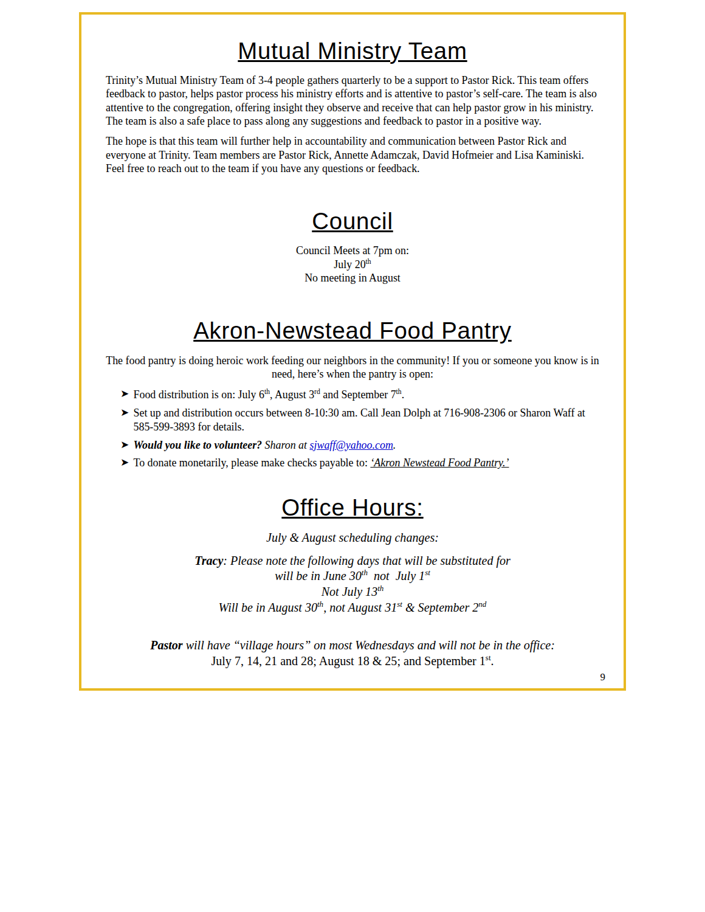Mutual Ministry Team
Trinity’s Mutual Ministry Team of 3-4 people gathers quarterly to be a support to Pastor Rick. This team offers feedback to pastor, helps pastor process his ministry efforts and is attentive to pastor’s self-care. The team is also attentive to the congregation, offering insight they observe and receive that can help pastor grow in his ministry. The team is also a safe place to pass along any suggestions and feedback to pastor in a positive way.
The hope is that this team will further help in accountability and communication between Pastor Rick and everyone at Trinity. Team members are Pastor Rick, Annette Adamczak, David Hofmeier and Lisa Kaminiski. Feel free to reach out to the team if you have any questions or feedback.
Council
Council Meets at 7pm on:
July 20th
No meeting in August
Akron-Newstead Food Pantry
The food pantry is doing heroic work feeding our neighbors in the community! If you or someone you know is in need, here’s when the pantry is open:
Food distribution is on: July 6th, August 3rd and September 7th.
Set up and distribution occurs between 8-10:30 am. Call Jean Dolph at 716-908-2306 or Sharon Waff at 585-599-3893 for details.
Would you like to volunteer? Sharon at sjwaff@yahoo.com.
To donate monetarily, please make checks payable to: ‘Akron Newstead Food Pantry.’
Office Hours:
July & August scheduling changes:
Tracy: Please note the following days that will be substituted for
will be in June 30th not July 1st
Not July 13th
Will be in August 30th, not August 31st & September 2nd
Pastor will have “village hours” on most Wednesdays and will not be in the office:
July 7, 14, 21 and 28; August 18 & 25; and September 1st.
9